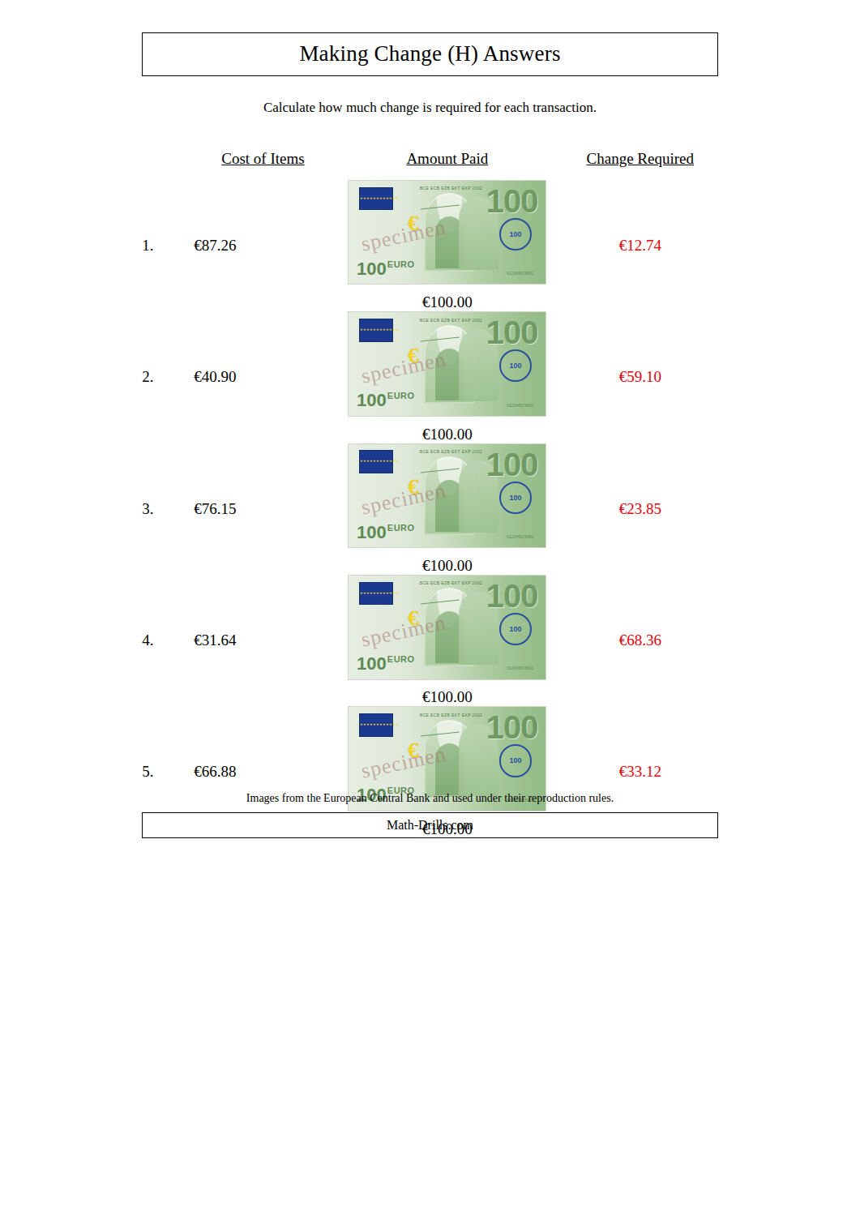Making Change (H) Answers
Calculate how much change is required for each transaction.
| | Cost of Items | Amount Paid | Change Required |
| --- | --- | --- | --- |
| 1. | €87.26 | BCE ECB EZB EKT EKP 2002 € 100 100 EURO X12345678901 specimen €100.00 | €12.74 |
| 2. | €40.90 | BCE ECB EZB EKT EKP 2002 € 100 100 EURO X12345678901 specimen €100.00 | €59.10 |
| 3. | €76.15 | BCE ECB EZB EKT EKP 2002 € 100 100 EURO X12345678901 specimen €100.00 | €23.85 |
| 4. | €31.64 | BCE ECB EZB EKT EKP 2002 € 100 100 EURO X12345678901 specimen €100.00 | €68.36 |
| 5. | €66.88 | BCE ECB EZB EKT EKP 2002 € 100 100 EURO X12345678901 specimen €100.00 | €33.12 |
Images from the European Central Bank and used under their reproduction rules.
Math-Drills.com